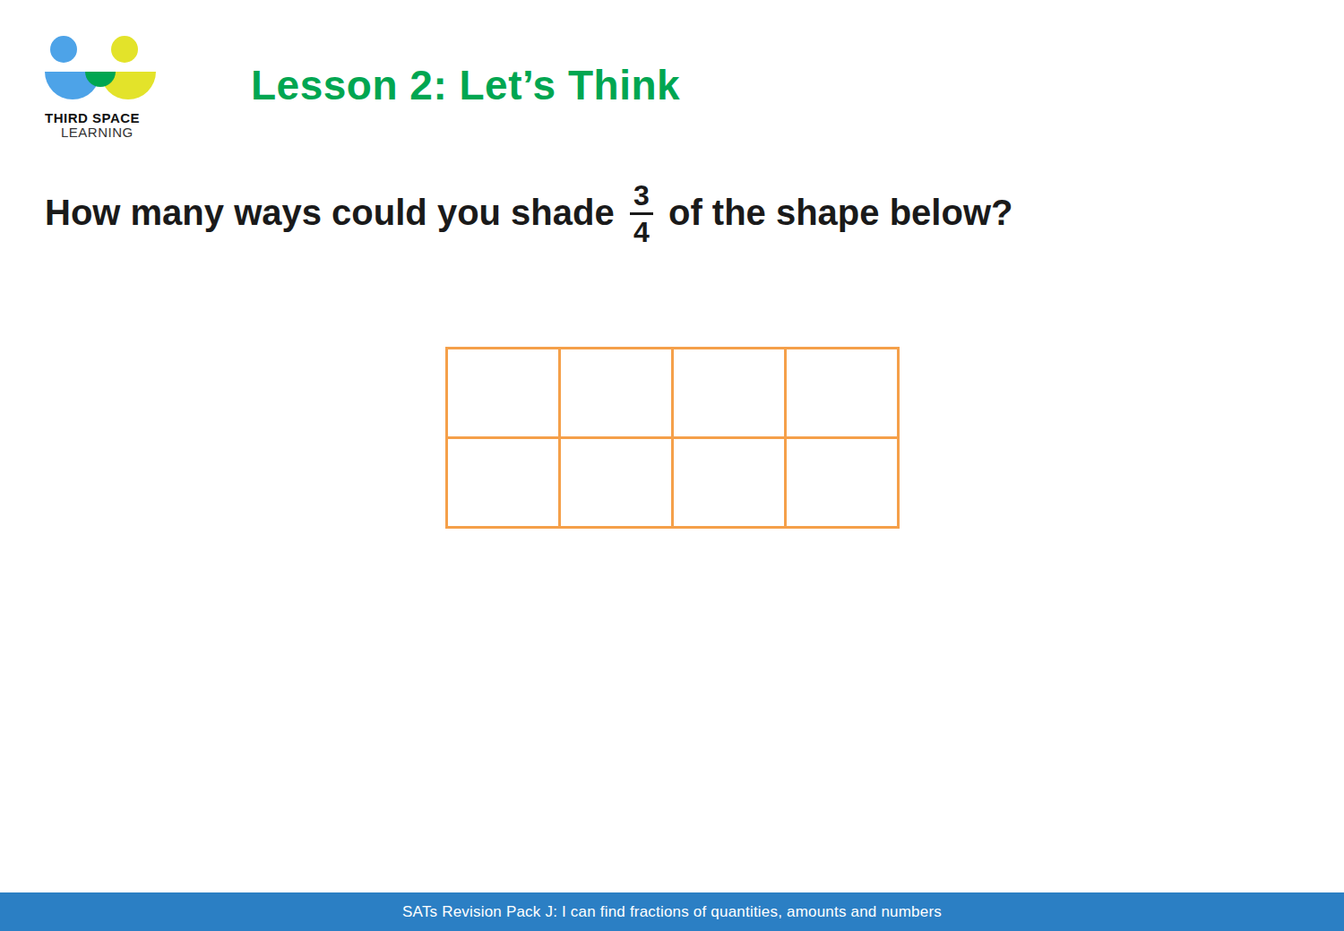THIRD SPACE
LEARNING
Lesson 2: Let’s Think
How many ways could you shade 3 4 of the shape below?
SATs Revision Pack J: I can find fractions of quantities, amounts and numbers